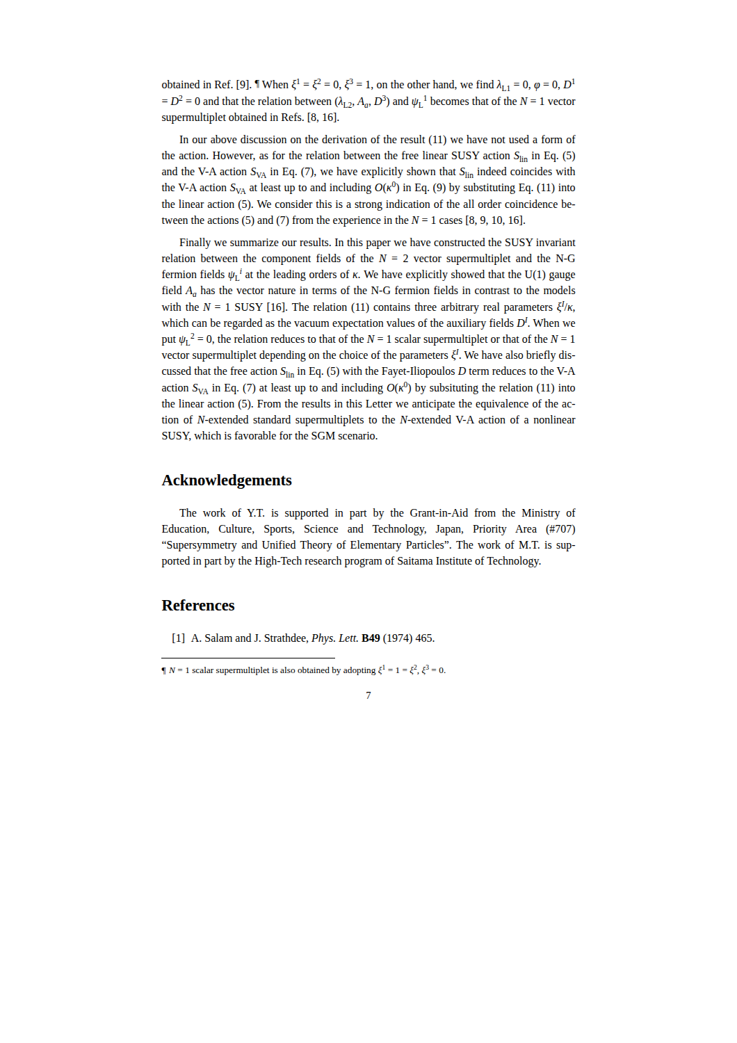obtained in Ref. [9]. ¶ When ξ1 = ξ2 = 0, ξ3 = 1, on the other hand, we find λL1 = 0, φ = 0, D1 = D2 = 0 and that the relation between (λL2, Aa, D3) and ψL1 becomes that of the N = 1 vector supermultiplet obtained in Refs. [8, 16].
In our above discussion on the derivation of the result (11) we have not used a form of the action. However, as for the relation between the free linear SUSY action Slin in Eq. (5) and the V-A action SVA in Eq. (7), we have explicitly shown that Slin indeed coincides with the V-A action SVA at least up to and including O(κ0) in Eq. (9) by substituting Eq. (11) into the linear action (5). We consider this is a strong indication of the all order coincidence between the actions (5) and (7) from the experience in the N = 1 cases [8, 9, 10, 16].
Finally we summarize our results. In this paper we have constructed the SUSY invariant relation between the component fields of the N = 2 vector supermultiplet and the N-G fermion fields ψLi at the leading orders of κ. We have explicitly showed that the U(1) gauge field Aa has the vector nature in terms of the N-G fermion fields in contrast to the models with the N = 1 SUSY [16]. The relation (11) contains three arbitrary real parameters ξI/κ, which can be regarded as the vacuum expectation values of the auxiliary fields DI. When we put ψL2 = 0, the relation reduces to that of the N = 1 scalar supermultiplet or that of the N = 1 vector supermultiplet depending on the choice of the parameters ξI. We have also briefly discussed that the free action Slin in Eq. (5) with the Fayet-Iliopoulos D term reduces to the V-A action SVA in Eq. (7) at least up to and including O(κ0) by subsituting the relation (11) into the linear action (5). From the results in this Letter we anticipate the equivalence of the action of N-extended standard supermultiplets to the N-extended V-A action of a nonlinear SUSY, which is favorable for the SGM scenario.
Acknowledgements
The work of Y.T. is supported in part by the Grant-in-Aid from the Ministry of Education, Culture, Sports, Science and Technology, Japan, Priority Area (#707) “Supersymmetry and Unified Theory of Elementary Particles”. The work of M.T. is supported in part by the High-Tech research program of Saitama Institute of Technology.
References
[1]
A. Salam and J. Strathdee, Phys. Lett. B49 (1974) 465.
¶N = 1 scalar supermultiplet is also obtained by adopting ξ1 = 1 = ξ2, ξ3 = 0.
7